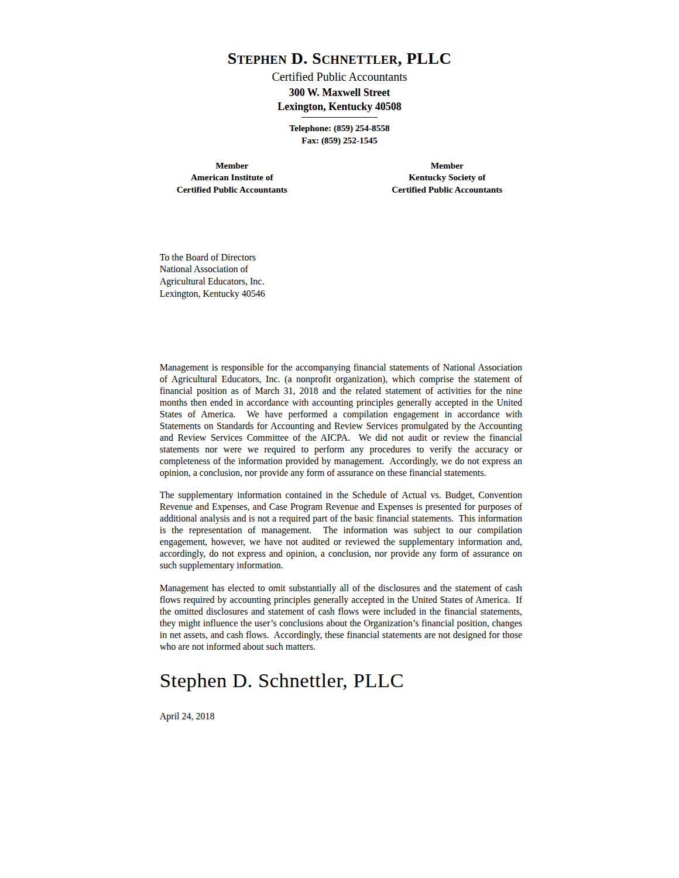Stephen D. Schnettler, PLLC
Certified Public Accountants
300 W. Maxwell Street
Lexington, Kentucky 40508
Telephone: (859) 254-8558
Fax: (859) 252-1545
| Member American Institute of Certified Public Accountants | | Member Kentucky Society of Certified Public Accountants |
To the Board of Directors
National Association of
Agricultural Educators, Inc.
Lexington, Kentucky 40546
Management is responsible for the accompanying financial statements of National Association of Agricultural Educators, Inc. (a nonprofit organization), which comprise the statement of financial position as of March 31, 2018 and the related statement of activities for the nine months then ended in accordance with accounting principles generally accepted in the United States of America. We have performed a compilation engagement in accordance with Statements on Standards for Accounting and Review Services promulgated by the Accounting and Review Services Committee of the AICPA. We did not audit or review the financial statements nor were we required to perform any procedures to verify the accuracy or completeness of the information provided by management. Accordingly, we do not express an opinion, a conclusion, nor provide any form of assurance on these financial statements.
The supplementary information contained in the Schedule of Actual vs. Budget, Convention Revenue and Expenses, and Case Program Revenue and Expenses is presented for purposes of additional analysis and is not a required part of the basic financial statements. This information is the representation of management. The information was subject to our compilation engagement, however, we have not audited or reviewed the supplementary information and, accordingly, do not express and opinion, a conclusion, nor provide any form of assurance on such supplementary information.
Management has elected to omit substantially all of the disclosures and the statement of cash flows required by accounting principles generally accepted in the United States of America. If the omitted disclosures and statement of cash flows were included in the financial statements, they might influence the user’s conclusions about the Organization’s financial position, changes in net assets, and cash flows. Accordingly, these financial statements are not designed for those who are not informed about such matters.
Stephen D. Schnettler, PLLC
April 24, 2018